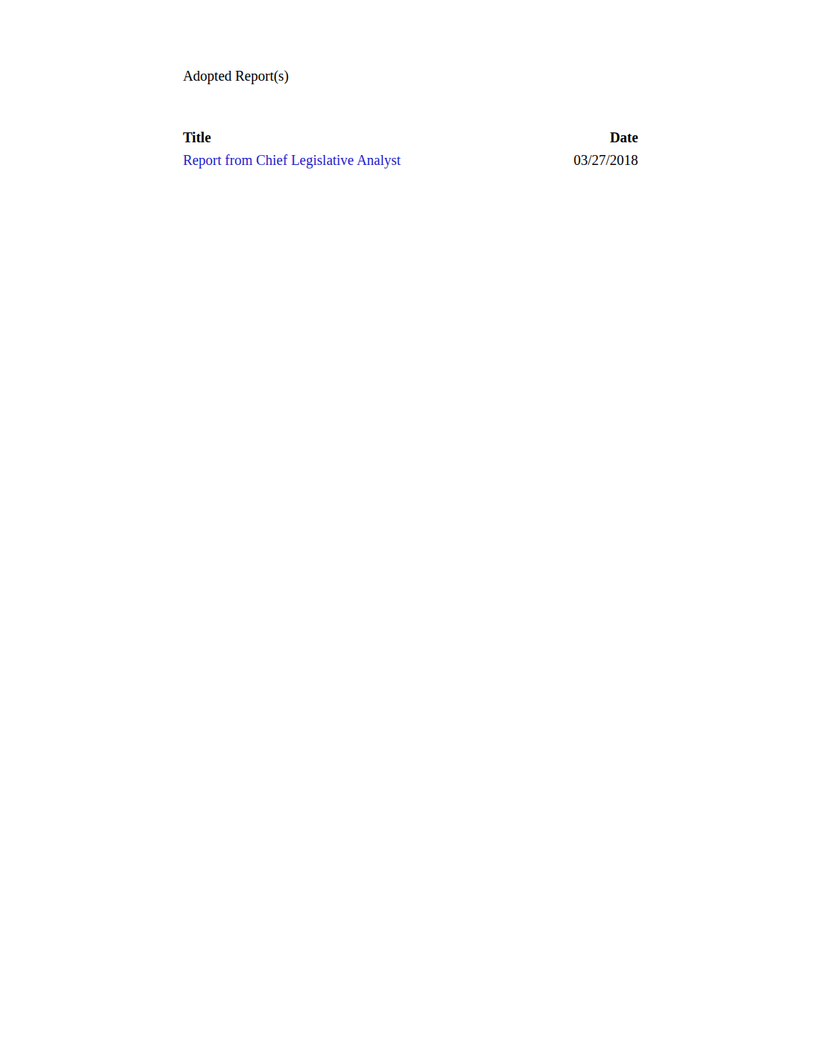Adopted Report(s)
| Title | Date |
| --- | --- |
| Report from Chief Legislative Analyst | 03/27/2018 |